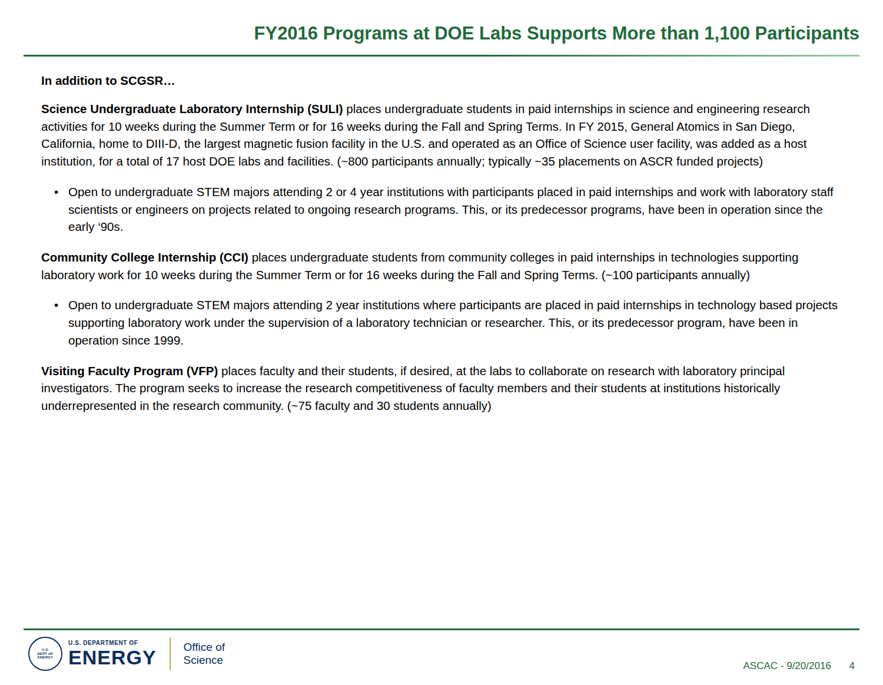FY2016 Programs at DOE Labs Supports More than 1,100 Participants
In addition to SCGSR…
Science Undergraduate Laboratory Internship (SULI) places undergraduate students in paid internships in science and engineering research activities for 10 weeks during the Summer Term or for 16 weeks during the Fall and Spring Terms. In FY 2015, General Atomics in San Diego, California, home to DIII-D, the largest magnetic fusion facility in the U.S. and operated as an Office of Science user facility, was added as a host institution, for a total of 17 host DOE labs and facilities. (~800 participants annually; typically ~35 placements on ASCR funded projects)
Open to undergraduate STEM majors attending 2 or 4 year institutions with participants placed in paid internships and work with laboratory staff scientists or engineers on projects related to ongoing research programs. This, or its predecessor programs, have been in operation since the early ‘90s.
Community College Internship (CCI) places undergraduate students from community colleges in paid internships in technologies supporting laboratory work for 10 weeks during the Summer Term or for 16 weeks during the Fall and Spring Terms. (~100 participants annually)
Open to undergraduate STEM majors attending 2 year institutions where participants are placed in paid internships in technology based projects supporting laboratory work under the supervision of a laboratory technician or researcher. This, or its predecessor program, have been in operation since 1999.
Visiting Faculty Program (VFP) places faculty and their students, if desired, at the labs to collaborate on research with laboratory principal investigators. The program seeks to increase the research competitiveness of faculty members and their students at institutions historically underrepresented in the research community. (~75 faculty and 30 students annually)
U.S.
DEPT OF
ENERGY
U.S. DEPARTMENT OF
ENERGY
Office of
Science
ASCAC - 9/20/2016 4